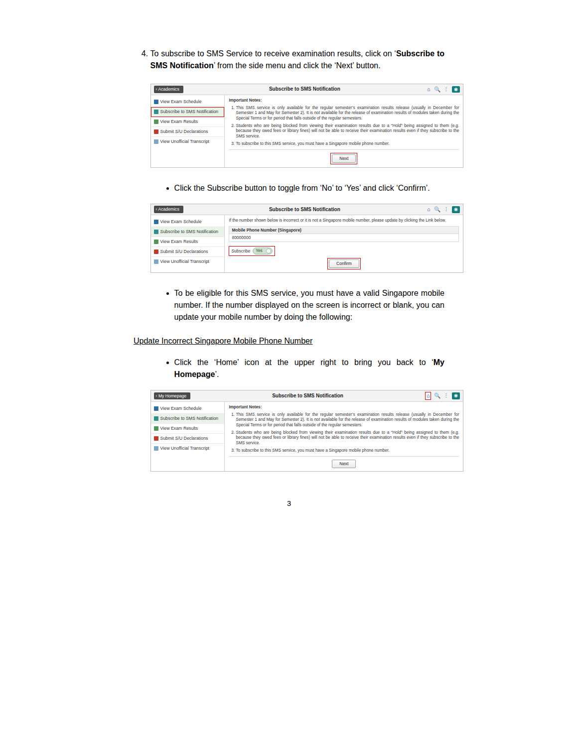To subscribe to SMS Service to receive examination results, click on ‘Subscribe to SMS Notification’ from the side menu and click the ‘Next’ button.
‹ Academics Subscribe to SMS Notification ⌂ 🔍 ⋮ ◉
View Exam Schedule
Subscribe to SMS Notification
View Exam Results
Submit S/U Declarations
View Unofficial Transcript
Important Notes:
This SMS service is only available for the regular semester’s examination results release (usually in December for Semester 1 and May for Semester 2). It is not available for the release of examination results of modules taken during the Special Terms or for period that falls outside of the regular semesters.
Students who are being blocked from viewing their examination results due to a “Hold” being assigned to them (e.g. because they owed fees or library fines) will not be able to receive their examination results even if they subscribe to the SMS service.
To subscribe to this SMS service, you must have a Singapore mobile phone number.
Next
Click the Subscribe button to toggle from ‘No’ to ‘Yes’ and click ‘Confirm’.
‹ Academics Subscribe to SMS Notification ⌂ 🔍 ⋮ ◉
View Exam Schedule
Subscribe to SMS Notification
View Exam Results
Submit S/U Declarations
View Unofficial Transcript
If the number shown below is incorrect or it is not a Singapore mobile number, please update by clicking the Link below.
Mobile Phone Number (Singapore)
80000000
Subscribe Yes
Confirm
To be eligible for this SMS service, you must have a valid Singapore mobile number. If the number displayed on the screen is incorrect or blank, you can update your mobile number by doing the following:
Update Incorrect Singapore Mobile Phone Number
Click the ‘Home’ icon at the upper right to bring you back to ‘My Homepage’.
‹ My Homepage Subscribe to SMS Notification ⌂ 🔍 ⋮ ◉
View Exam Schedule
Subscribe to SMS Notification
View Exam Results
Submit S/U Declarations
View Unofficial Transcript
Important Notes:
This SMS service is only available for the regular semester’s examination results release (usually in December for Semester 1 and May for Semester 2). It is not available for the release of examination results of modules taken during the Special Terms or for period that falls outside of the regular semesters.
Students who are being blocked from viewing their examination results due to a “Hold” being assigned to them (e.g. because they owed fees or library fines) will not be able to receive their examination results even if they subscribe to the SMS service.
To subscribe to this SMS service, you must have a Singapore mobile phone number.
Next
3